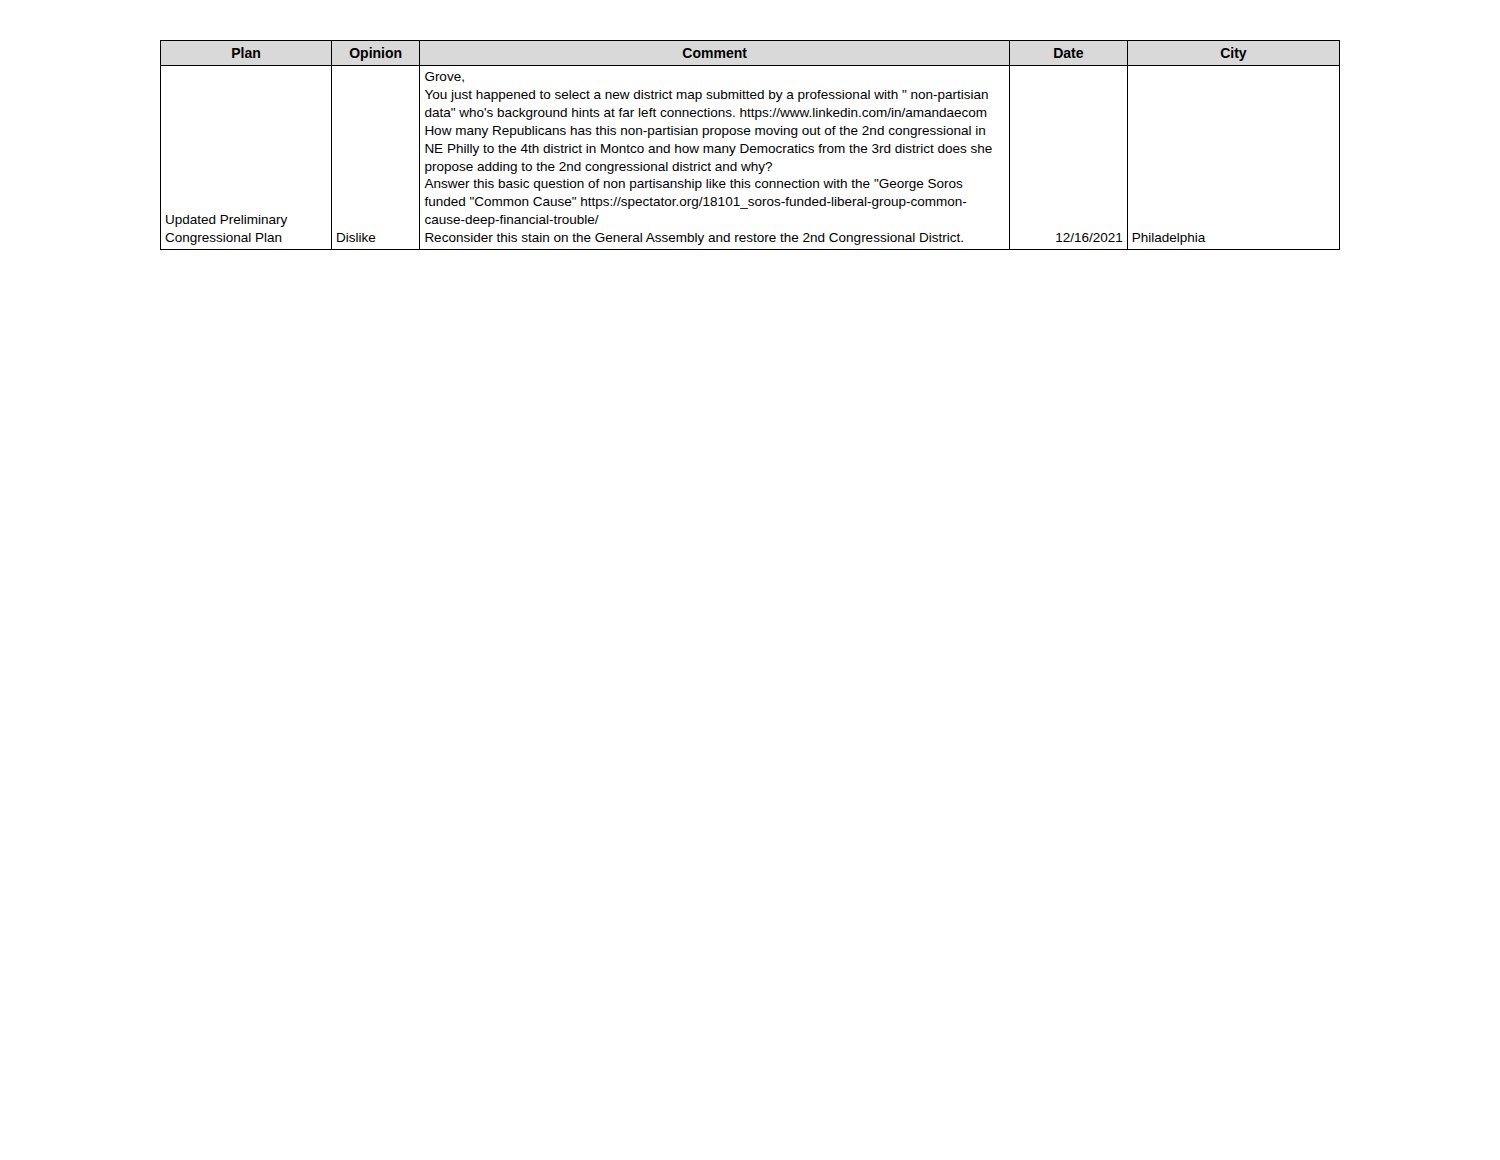| Plan | Opinion | Comment | Date | City |
| --- | --- | --- | --- | --- |
| Updated Preliminary Congressional Plan | Dislike | Grove, You just happened to select a new district map submitted by a professional with " non-partisian data" who's background hints at far left connections. https://www.linkedin.com/in/amandaecom How many Republicans has this non-partisian propose moving out of the 2nd congressional in NE Philly to the 4th district in Montco and how many Democratics from the 3rd district does she propose adding to the 2nd congressional district and why? Answer this basic question of non partisanship like this connection with the "George Soros funded "Common Cause" https://spectator.org/18101_soros-funded-liberal-group-common-cause-deep-financial-trouble/ Reconsider this stain on the General Assembly and restore the 2nd Congressional District. | 12/16/2021 | Philadelphia |